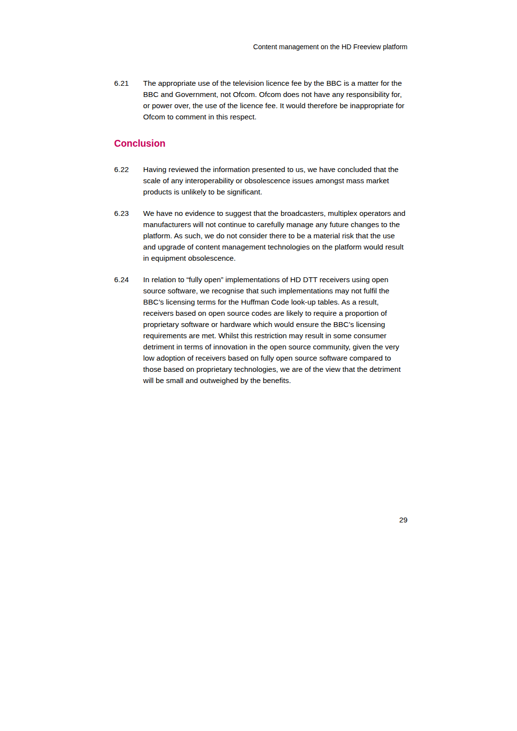Content management on the HD Freeview platform
6.21
The appropriate use of the television licence fee by the BBC is a matter for the BBC and Government, not Ofcom. Ofcom does not have any responsibility for, or power over, the use of the licence fee. It would therefore be inappropriate for Ofcom to comment in this respect.
Conclusion
6.22
Having reviewed the information presented to us, we have concluded that the scale of any interoperability or obsolescence issues amongst mass market products is unlikely to be significant.
6.23
We have no evidence to suggest that the broadcasters, multiplex operators and manufacturers will not continue to carefully manage any future changes to the platform. As such, we do not consider there to be a material risk that the use and upgrade of content management technologies on the platform would result in equipment obsolescence.
6.24
In relation to “fully open” implementations of HD DTT receivers using open source software, we recognise that such implementations may not fulfil the BBC’s licensing terms for the Huffman Code look-up tables. As a result, receivers based on open source codes are likely to require a proportion of proprietary software or hardware which would ensure the BBC’s licensing requirements are met. Whilst this restriction may result in some consumer detriment in terms of innovation in the open source community, given the very low adoption of receivers based on fully open source software compared to those based on proprietary technologies, we are of the view that the detriment will be small and outweighed by the benefits.
29